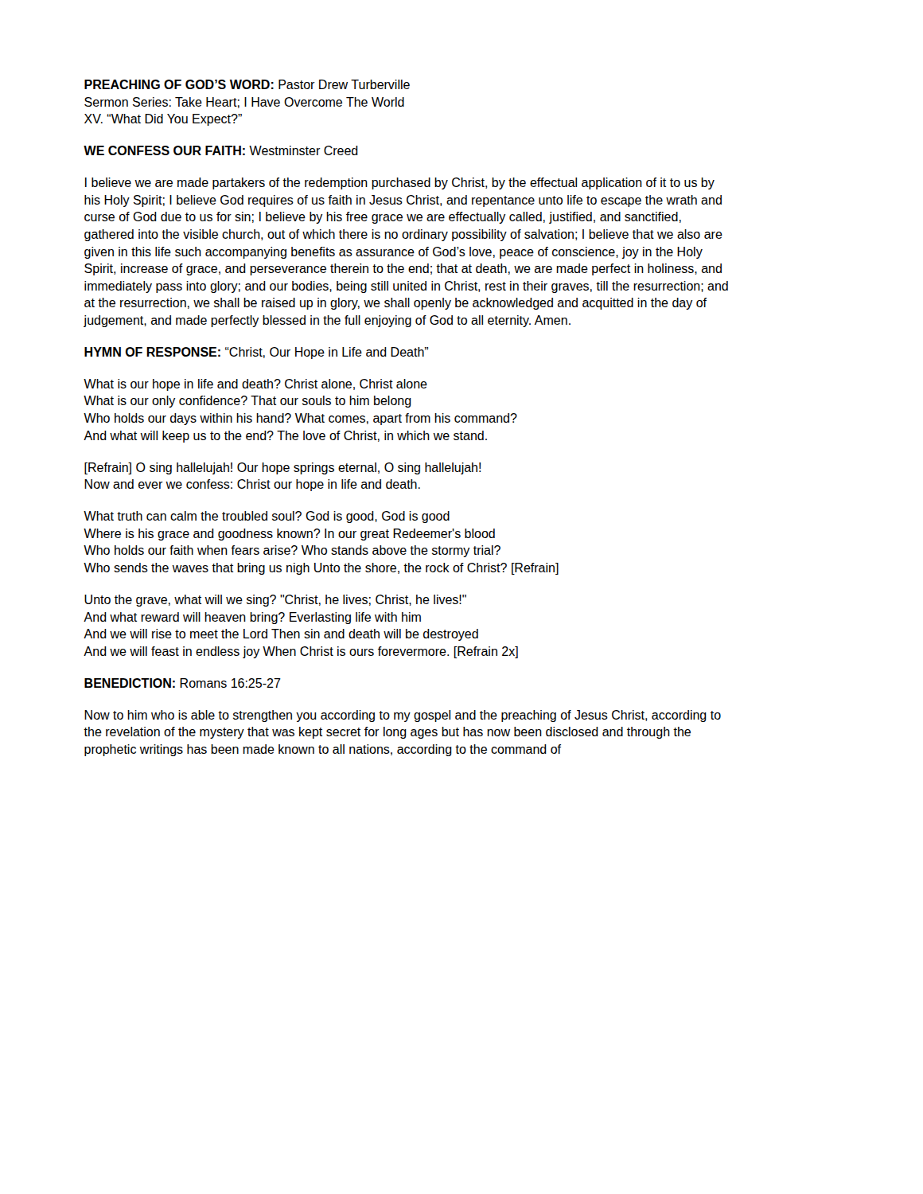PREACHING OF GOD’S WORD: Pastor Drew Turberville
Sermon Series: Take Heart; I Have Overcome The World
XV. “What Did You Expect?”
WE CONFESS OUR FAITH: Westminster Creed
I believe we are made partakers of the redemption purchased by Christ, by the effectual application of it to us by his Holy Spirit; I believe God requires of us faith in Jesus Christ, and repentance unto life to escape the wrath and curse of God due to us for sin; I believe by his free grace we are effectually called, justified, and sanctified, gathered into the visible church, out of which there is no ordinary possibility of salvation; I believe that we also are given in this life such accompanying benefits as assurance of God’s love, peace of conscience, joy in the Holy Spirit, increase of grace, and perseverance therein to the end; that at death, we are made perfect in holiness, and immediately pass into glory; and our bodies, being still united in Christ, rest in their graves, till the resurrection; and at the resurrection, we shall be raised up in glory, we shall openly be acknowledged and acquitted in the day of judgement, and made perfectly blessed in the full enjoying of God to all eternity. Amen.
HYMN OF RESPONSE: “Christ, Our Hope in Life and Death”
What is our hope in life and death? Christ alone, Christ alone
What is our only confidence? That our souls to him belong
Who holds our days within his hand? What comes, apart from his command?
And what will keep us to the end? The love of Christ, in which we stand.
[Refrain] O sing hallelujah! Our hope springs eternal, O sing hallelujah!
Now and ever we confess: Christ our hope in life and death.
What truth can calm the troubled soul? God is good, God is good
Where is his grace and goodness known? In our great Redeemer's blood
Who holds our faith when fears arise? Who stands above the stormy trial?
Who sends the waves that bring us nigh Unto the shore, the rock of Christ? [Refrain]
Unto the grave, what will we sing? "Christ, he lives; Christ, he lives!"
And what reward will heaven bring? Everlasting life with him
And we will rise to meet the Lord Then sin and death will be destroyed
And we will feast in endless joy When Christ is ours forevermore. [Refrain 2x]
BENEDICTION: Romans 16:25-27
Now to him who is able to strengthen you according to my gospel and the preaching of Jesus Christ, according to the revelation of the mystery that was kept secret for long ages but has now been disclosed and through the prophetic writings has been made known to all nations, according to the command of